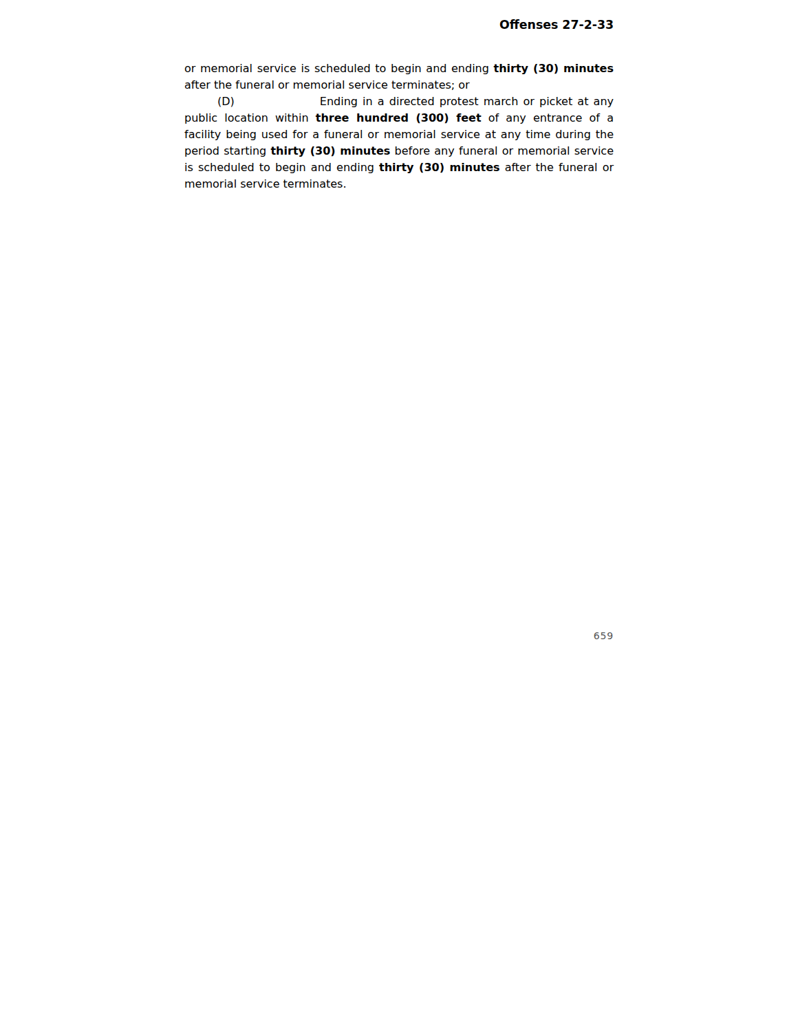Offenses 27-2-33
or memorial service is scheduled to begin and ending thirty (30) minutes after the funeral or memorial service terminates; or
(D) Ending in a directed protest march or picket at any public location within three hundred (300) feet of any entrance of a facility being used for a funeral or memorial service at any time during the period starting thirty (30) minutes before any funeral or memorial service is scheduled to begin and ending thirty (30) minutes after the funeral or memorial service terminates.
659